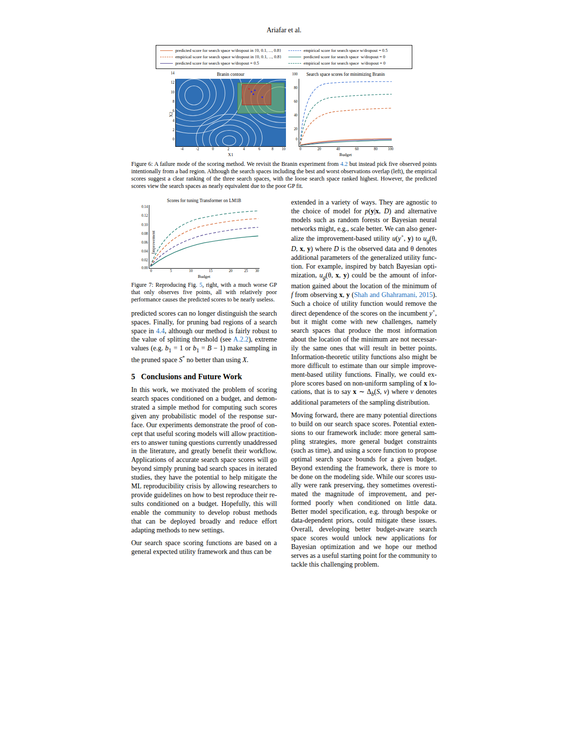Ariafar et al.
predicted score for search space w/dropout in {0, 0.1, ..., 0.8}
empirical score for search space w/dropout = 0.5
empirical score for search space w/dropout in {0, 0.1, ..., 0.8}
predicted score for search space w/dropout = 0
predicted score for search space w/dropout = 0.5
empirical score for search space w/dropout = 0
Branin contour
X2
14 12 10 8 6 4 2 0
-4 -2 0 2 4 6 8 10
X1
Search space scores for minimizing Branin
Improvement
100 80 60 40 20 0
0 20 40 60 80 100
Budget
Figure 6: A failure mode of the scoring method. We revisit the Branin experiment from 4.2 but instead pick five observed points intentionally from a bad region. Although the search spaces including the best and worst observations overlap (left), the empirical scores suggest a clear ranking of the three search spaces, with the loose search space ranked highest. However, the predicted scores view the search spaces as nearly equivalent due to the poor GP fit.
Scores for tuning Transformer on LM1B
Improvement
0.14 0.12 0.10 0.08 0.06 0.04 0.02 0.00
0 5 10 15 20 25 30
Budget
Figure 7: Reproducing Fig. 5, right, with a much worse GP that only observes five points, all with relatively poor performance causes the predicted scores to be nearly useless.
predicted scores can no longer distinguish the search spaces. Finally, for pruning bad regions of a search space in 4.4, although our method is fairly robust to the value of splitting threshold (see A.2.2), extreme values (e.g. b1 = 1 or b1 = B − 1) make sampling in the pruned space S* no better than using X.
5 Conclusions and Future Work
In this work, we motivated the problem of scoring search spaces conditioned on a budget, and demonstrated a simple method for computing such scores given any probabilistic model of the response surface. Our experiments demonstrate the proof of concept that useful scoring models will allow practitioners to answer tuning questions currently unaddressed in the literature, and greatly benefit their workflow. Applications of accurate search space scores will go beyond simply pruning bad search spaces in iterated studies, they have the potential to help mitigate the ML reproducibility crisis by allowing researchers to provide guidelines on how to best reproduce their results conditioned on a budget. Hopefully, this will enable the community to develop robust methods that can be deployed broadly and reduce effort adapting methods to new settings.
Our search space scoring functions are based on a general expected utility framework and thus can be
extended in a variety of ways. They are agnostic to the choice of model for p(y|x, D) and alternative models such as random forests or Bayesian neural networks might, e.g., scale better. We can also generalize the improvement-based utility u(y+, y) to ug(θ, D, x, y) where D is the observed data and θ denotes additional parameters of the generalized utility function. For example, inspired by batch Bayesian optimization, ug(θ, x, y) could be the amount of information gained about the location of the minimum of f from observing x, y (Shah and Ghahramani, 2015). Such a choice of utility function would remove the direct dependence of the scores on the incumbent y+, but it might come with new challenges, namely search spaces that produce the most information about the location of the minimum are not necessarily the same ones that will result in better points. Information-theoretic utility functions also might be more difficult to estimate than our simple improvement-based utility functions. Finally, we could explore scores based on non-uniform sampling of x locations, that is to say x ∼ Δb(S, v) where v denotes additional parameters of the sampling distribution.
Moving forward, there are many potential directions to build on our search space scores. Potential extensions to our framework include: more general sampling strategies, more general budget constraints (such as time), and using a score function to propose optimal search space bounds for a given budget. Beyond extending the framework, there is more to be done on the modeling side. While our scores usually were rank preserving, they sometimes overestimated the magnitude of improvement, and performed poorly when conditioned on little data. Better model specification, e.g. through bespoke or data-dependent priors, could mitigate these issues. Overall, developing better budget-aware search space scores would unlock new applications for Bayesian optimization and we hope our method serves as a useful starting point for the community to tackle this challenging problem.